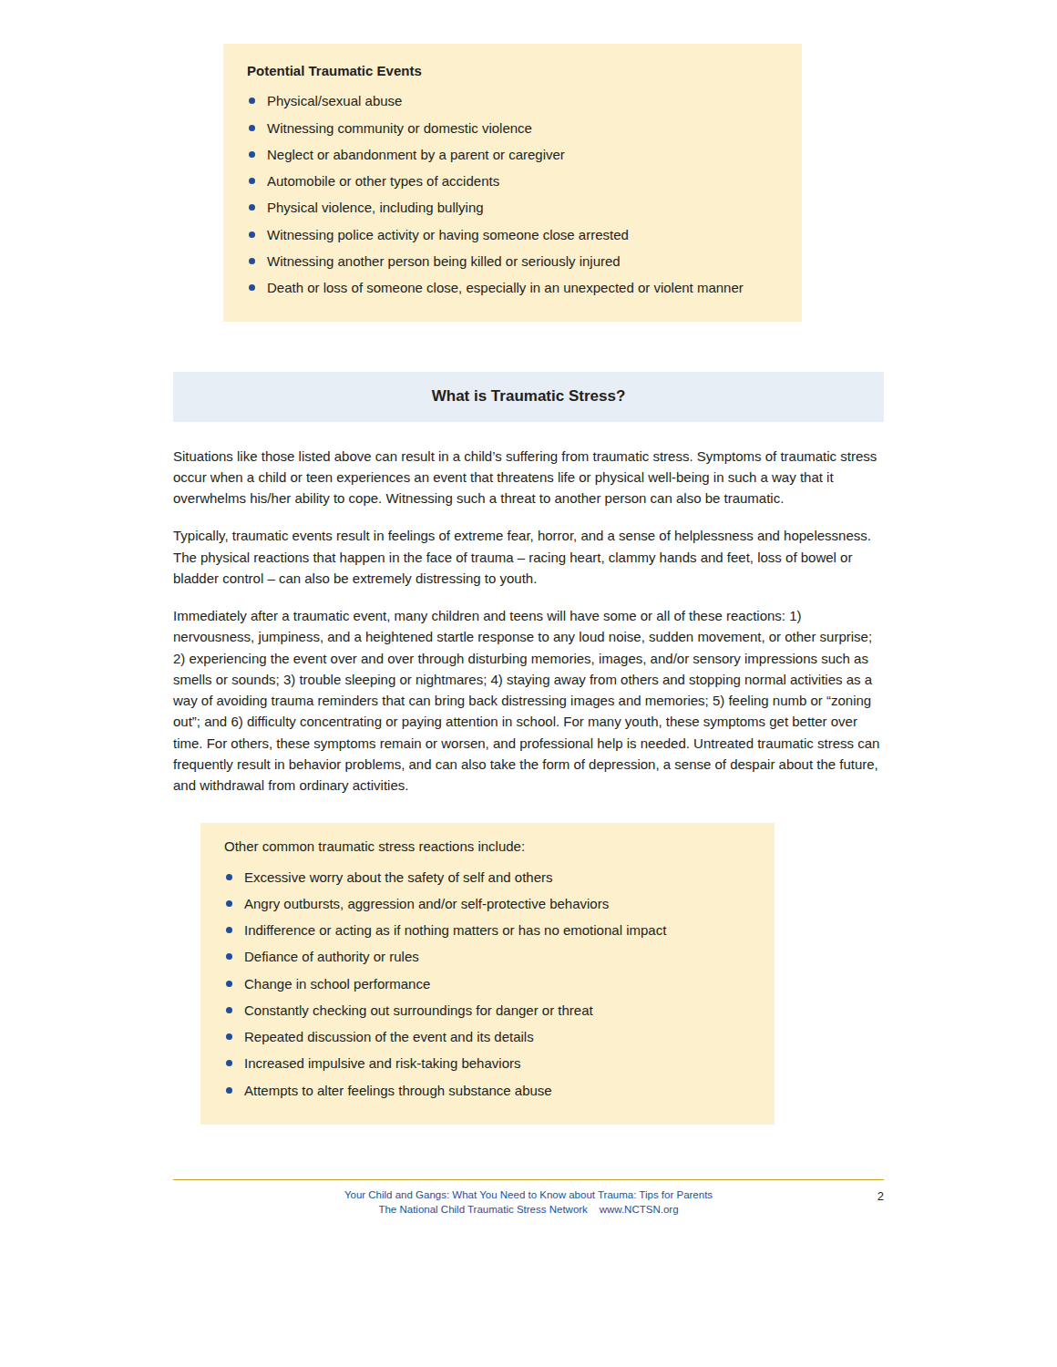Potential Traumatic Events
Physical/sexual abuse
Witnessing community or domestic violence
Neglect or abandonment by a parent or caregiver
Automobile or other types of accidents
Physical violence, including bullying
Witnessing police activity or having someone close arrested
Witnessing another person being killed or seriously injured
Death or loss of someone close, especially in an unexpected or violent manner
What is Traumatic Stress?
Situations like those listed above can result in a child’s suffering from traumatic stress. Symptoms of traumatic stress occur when a child or teen experiences an event that threatens life or physical well-being in such a way that it overwhelms his/her ability to cope. Witnessing such a threat to another person can also be traumatic.
Typically, traumatic events result in feelings of extreme fear, horror, and a sense of helplessness and hopelessness. The physical reactions that happen in the face of trauma – racing heart, clammy hands and feet, loss of bowel or bladder control – can also be extremely distressing to youth.
Immediately after a traumatic event, many children and teens will have some or all of these reactions: 1) nervousness, jumpiness, and a heightened startle response to any loud noise, sudden movement, or other surprise; 2) experiencing the event over and over through disturbing memories, images, and/or sensory impressions such as smells or sounds; 3) trouble sleeping or nightmares; 4) staying away from others and stopping normal activities as a way of avoiding trauma reminders that can bring back distressing images and memories; 5) feeling numb or “zoning out”; and 6) difficulty concentrating or paying attention in school. For many youth, these symptoms get better over time. For others, these symptoms remain or worsen, and professional help is needed. Untreated traumatic stress can frequently result in behavior problems, and can also take the form of depression, a sense of despair about the future, and withdrawal from ordinary activities.
Other common traumatic stress reactions include:
Excessive worry about the safety of self and others
Angry outbursts, aggression and/or self-protective behaviors
Indifference or acting as if nothing matters or has no emotional impact
Defiance of authority or rules
Change in school performance
Constantly checking out surroundings for danger or threat
Repeated discussion of the event and its details
Increased impulsive and risk-taking behaviors
Attempts to alter feelings through substance abuse
2
Your Child and Gangs: What You Need to Know about Trauma: Tips for Parents
The National Child Traumatic Stress Network www.NCTSN.org